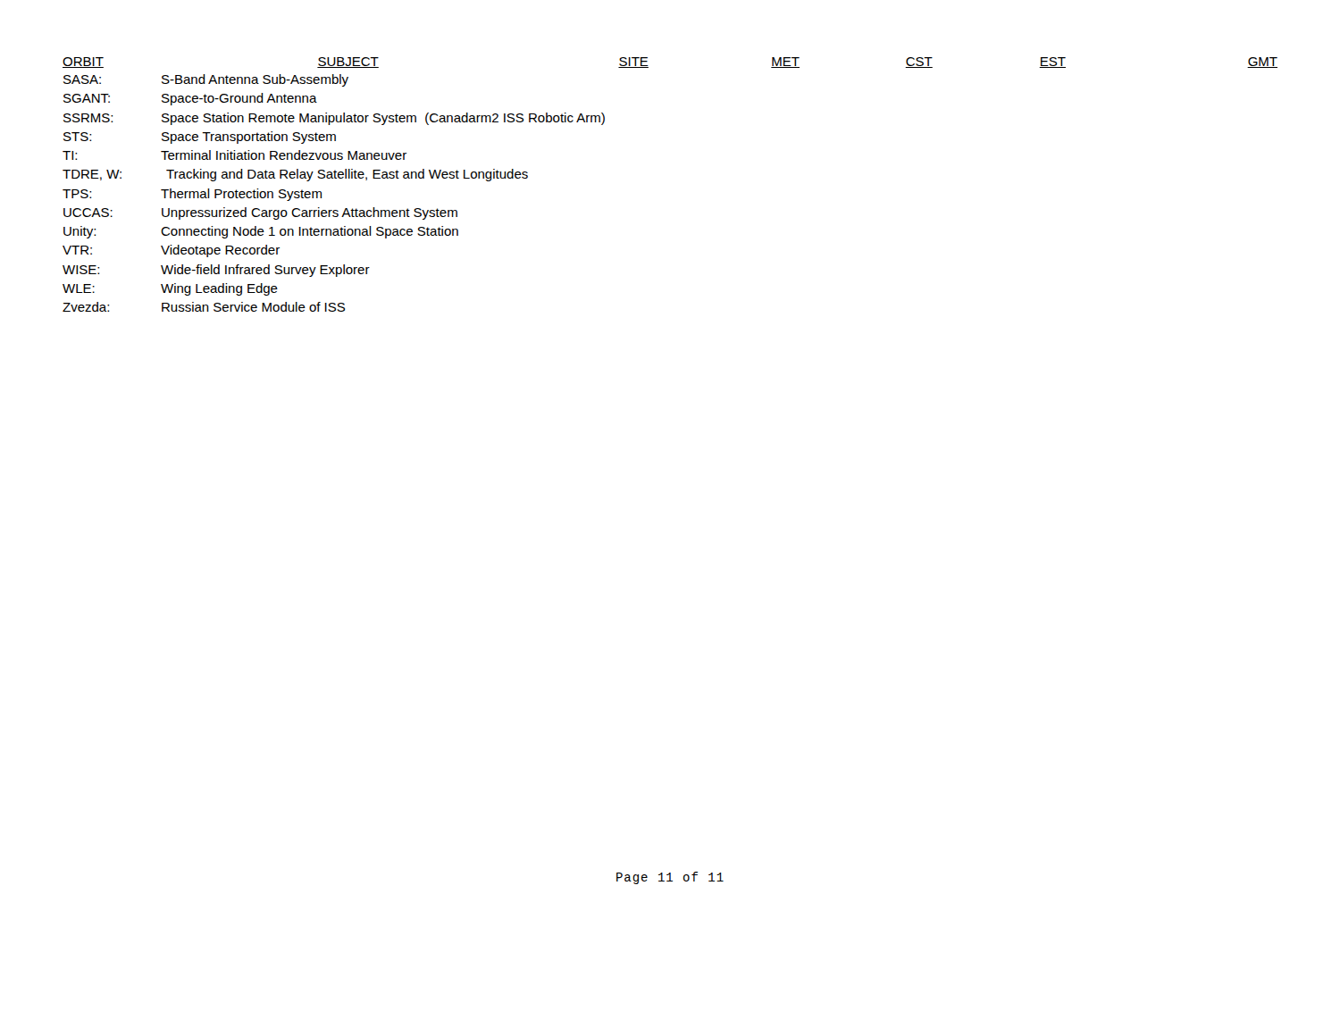| ORBIT | SUBJECT | SITE | MET | CST | EST | GMT |
| SASA: | S-Band Antenna Sub-Assembly |
| SGANT: | Space-to-Ground Antenna |
| SSRMS: | Space Station Remote Manipulator System (Canadarm2 ISS Robotic Arm) |
| STS: | Space Transportation System |
| TI: | Terminal Initiation Rendezvous Maneuver |
| TDRE, W: | Tracking and Data Relay Satellite, East and West Longitudes |
| TPS: | Thermal Protection System |
| UCCAS: | Unpressurized Cargo Carriers Attachment System |
| Unity: | Connecting Node 1 on International Space Station |
| VTR: | Videotape Recorder |
| WISE: | Wide-field Infrared Survey Explorer |
| WLE: | Wing Leading Edge |
| Zvezda: | Russian Service Module of ISS |
Page 11 of 11